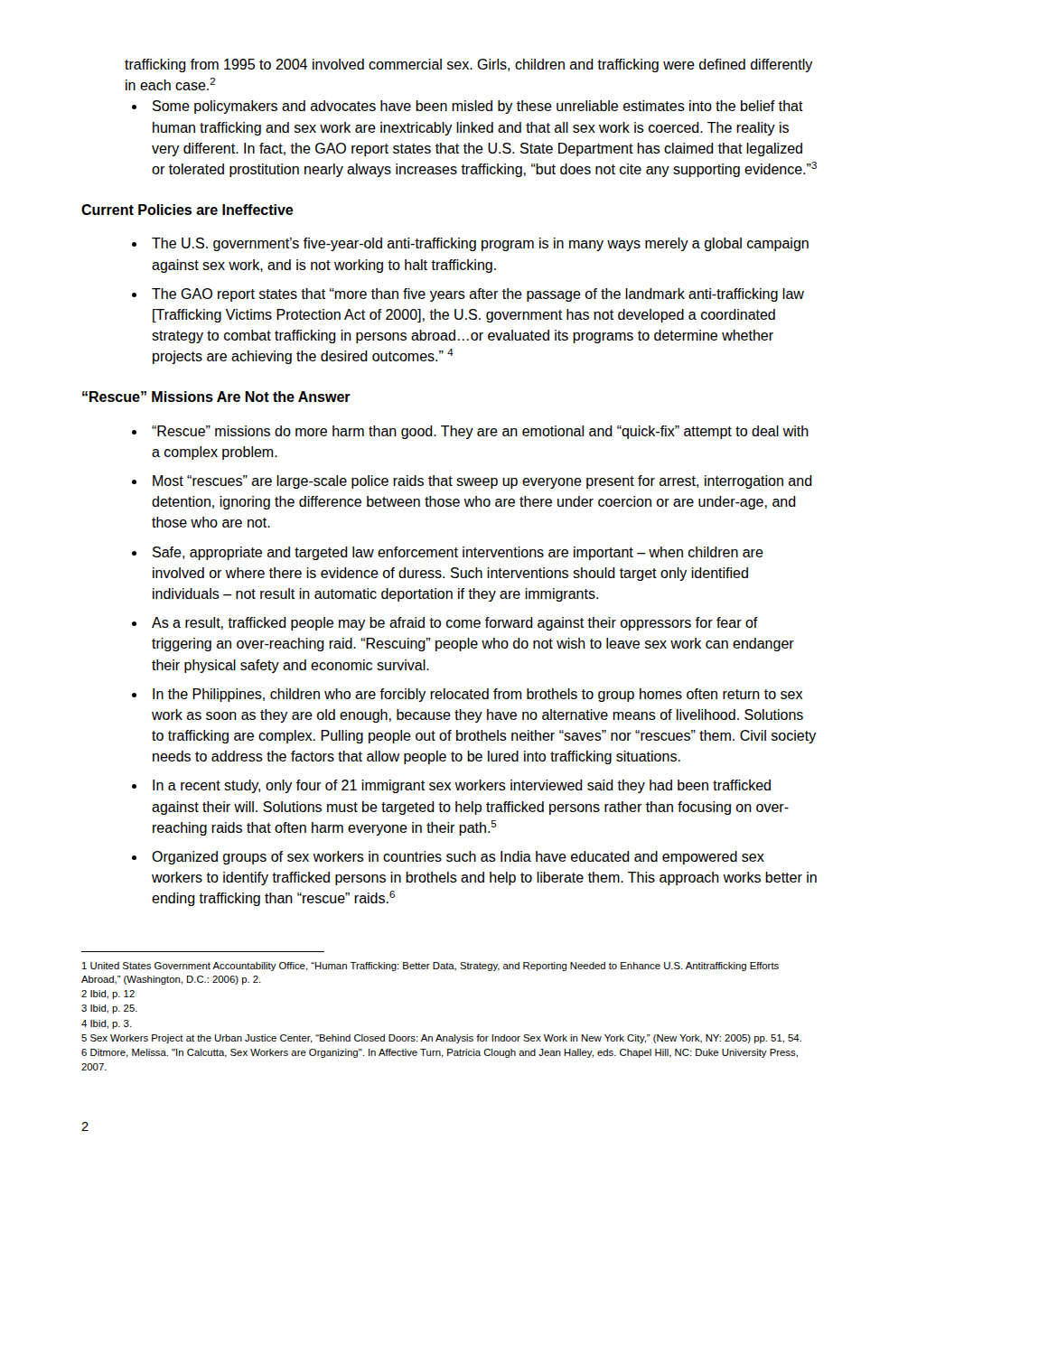trafficking from 1995 to 2004 involved commercial sex. Girls, children and trafficking were defined differently in each case.2
Some policymakers and advocates have been misled by these unreliable estimates into the belief that human trafficking and sex work are inextricably linked and that all sex work is coerced. The reality is very different. In fact, the GAO report states that the U.S. State Department has claimed that legalized or tolerated prostitution nearly always increases trafficking, “but does not cite any supporting evidence.”3
Current Policies are Ineffective
The U.S. government’s five-year-old anti-trafficking program is in many ways merely a global campaign against sex work, and is not working to halt trafficking.
The GAO report states that “more than five years after the passage of the landmark anti-trafficking law [Trafficking Victims Protection Act of 2000], the U.S. government has not developed a coordinated strategy to combat trafficking in persons abroad…or evaluated its programs to determine whether projects are achieving the desired outcomes.” 4
“Rescue” Missions Are Not the Answer
“Rescue” missions do more harm than good. They are an emotional and “quick-fix” attempt to deal with a complex problem.
Most “rescues” are large-scale police raids that sweep up everyone present for arrest, interrogation and detention, ignoring the difference between those who are there under coercion or are under-age, and those who are not.
Safe, appropriate and targeted law enforcement interventions are important – when children are involved or where there is evidence of duress. Such interventions should target only identified individuals – not result in automatic deportation if they are immigrants.
As a result, trafficked people may be afraid to come forward against their oppressors for fear of triggering an over-reaching raid. “Rescuing” people who do not wish to leave sex work can endanger their physical safety and economic survival.
In the Philippines, children who are forcibly relocated from brothels to group homes often return to sex work as soon as they are old enough, because they have no alternative means of livelihood. Solutions to trafficking are complex. Pulling people out of brothels neither “saves” nor “rescues” them. Civil society needs to address the factors that allow people to be lured into trafficking situations.
In a recent study, only four of 21 immigrant sex workers interviewed said they had been trafficked against their will. Solutions must be targeted to help trafficked persons rather than focusing on over-reaching raids that often harm everyone in their path.5
Organized groups of sex workers in countries such as India have educated and empowered sex workers to identify trafficked persons in brothels and help to liberate them. This approach works better in ending trafficking than “rescue” raids.6
1 United States Government Accountability Office, “Human Trafficking: Better Data, Strategy, and Reporting Needed to Enhance U.S. Antitrafficking Efforts Abroad,” (Washington, D.C.: 2006) p. 2.
2 Ibid, p. 12
3 Ibid, p. 25.
4 Ibid, p. 3.
5 Sex Workers Project at the Urban Justice Center, “Behind Closed Doors: An Analysis for Indoor Sex Work in New York City,” (New York, NY: 2005) pp. 51, 54.
6 Ditmore, Melissa. "In Calcutta, Sex Workers are Organizing". In Affective Turn, Patricia Clough and Jean Halley, eds. Chapel Hill, NC: Duke University Press, 2007.
2